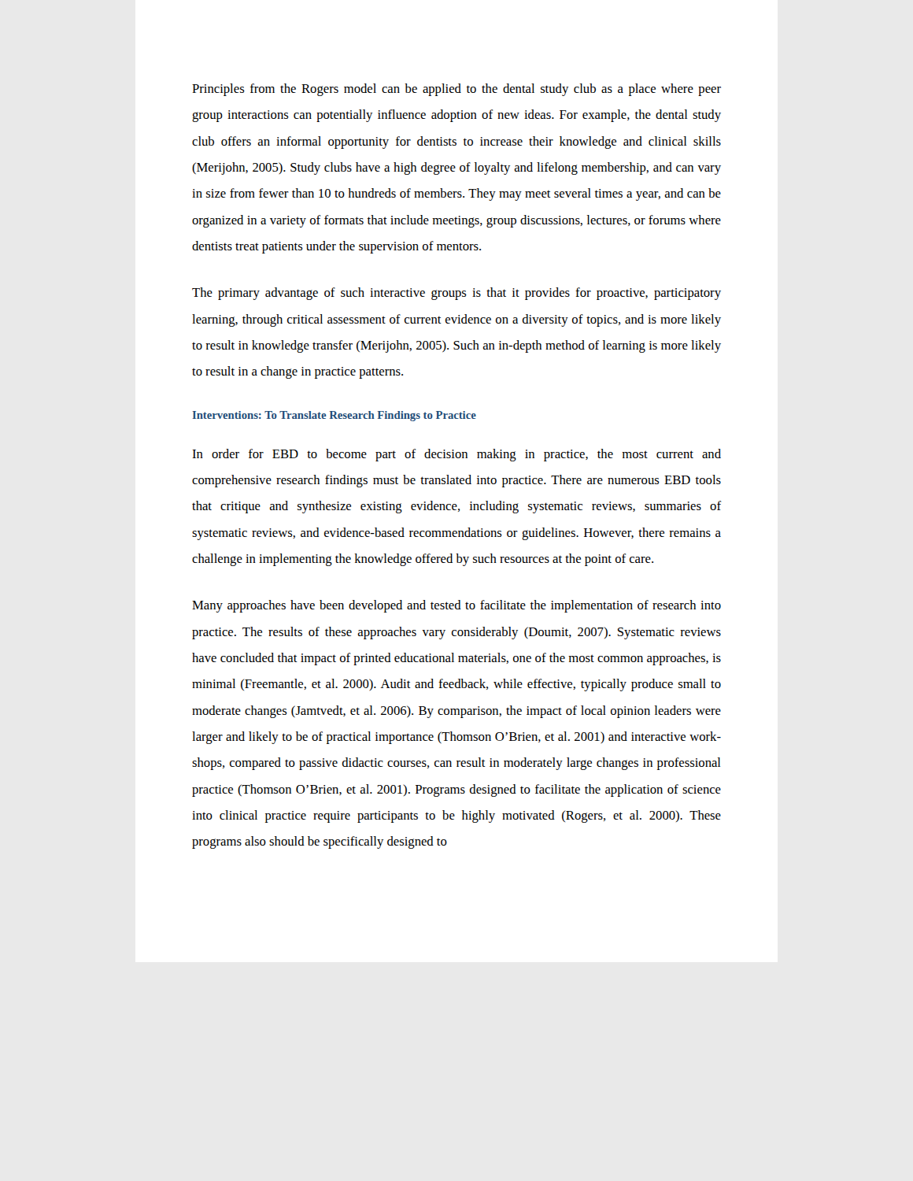Principles from the Rogers model can be applied to the dental study club as a place where peer group interactions can potentially influence adoption of new ideas. For example, the dental study club offers an informal opportunity for dentists to increase their knowledge and clinical skills (Merijohn, 2005). Study clubs have a high degree of loyalty and lifelong membership, and can vary in size from fewer than 10 to hundreds of members. They may meet several times a year, and can be organized in a variety of formats that include meetings, group discussions, lectures, or forums where dentists treat patients under the supervision of mentors.
The primary advantage of such interactive groups is that it provides for proactive, participatory learning, through critical assessment of current evidence on a diversity of topics, and is more likely to result in knowledge transfer (Merijohn, 2005). Such an in-depth method of learning is more likely to result in a change in practice patterns.
Interventions: To Translate Research Findings to Practice
In order for EBD to become part of decision making in practice, the most current and comprehensive research findings must be translated into practice. There are numerous EBD tools that critique and synthesize existing evidence, including systematic reviews, summaries of systematic reviews, and evidence-based recommendations or guidelines. However, there remains a challenge in implementing the knowledge offered by such resources at the point of care.
Many approaches have been developed and tested to facilitate the implementation of research into practice. The results of these approaches vary considerably (Doumit, 2007). Systematic reviews have concluded that impact of printed educational materials, one of the most common approaches, is minimal (Freemantle, et al. 2000). Audit and feedback, while effective, typically produce small to moderate changes (Jamtvedt, et al. 2006). By comparison, the impact of local opinion leaders were larger and likely to be of practical importance (Thomson O’Brien, et al. 2001) and interactive work-shops, compared to passive didactic courses, can result in moderately large changes in professional practice (Thomson O’Brien, et al. 2001). Programs designed to facilitate the application of science into clinical practice require participants to be highly motivated (Rogers, et al. 2000). These programs also should be specifically designed to